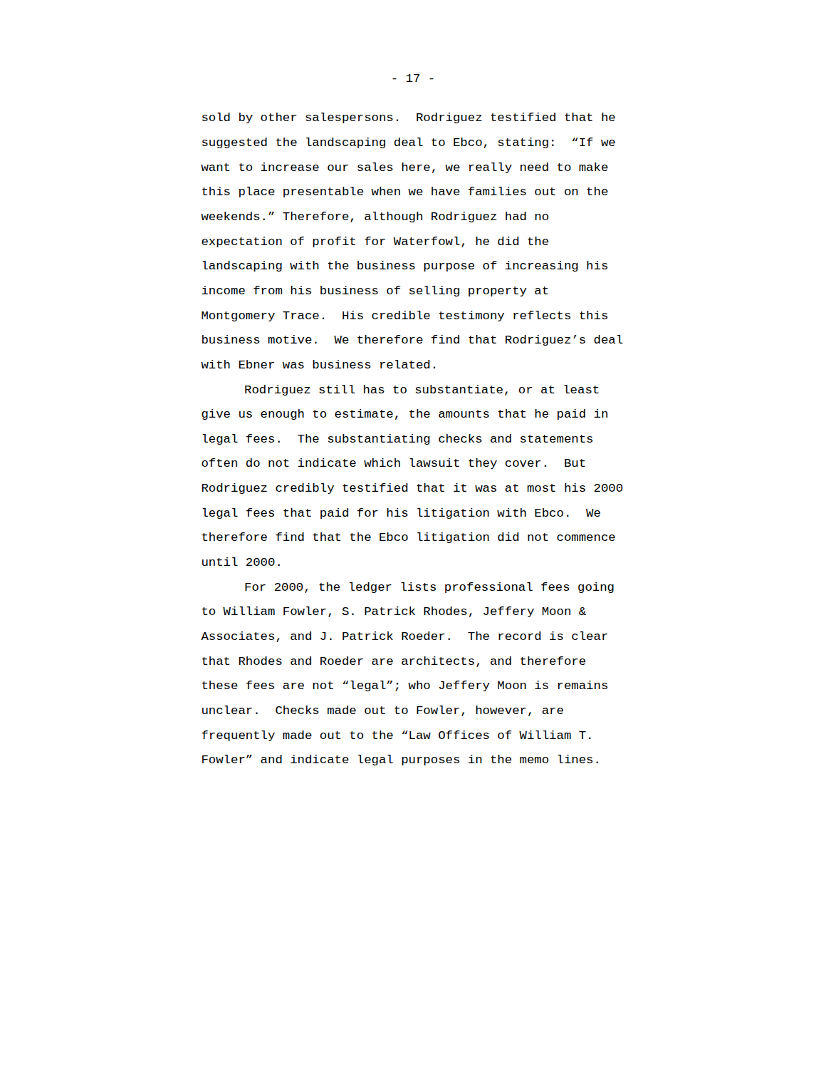- 17 -
sold by other salespersons. Rodriguez testified that he suggested the landscaping deal to Ebco, stating: “If we want to increase our sales here, we really need to make this place presentable when we have families out on the weekends.” Therefore, although Rodriguez had no expectation of profit for Waterfowl, he did the landscaping with the business purpose of increasing his income from his business of selling property at Montgomery Trace. His credible testimony reflects this business motive. We therefore find that Rodriguez’s deal with Ebner was business related.
Rodriguez still has to substantiate, or at least give us enough to estimate, the amounts that he paid in legal fees. The substantiating checks and statements often do not indicate which lawsuit they cover. But Rodriguez credibly testified that it was at most his 2000 legal fees that paid for his litigation with Ebco. We therefore find that the Ebco litigation did not commence until 2000.
For 2000, the ledger lists professional fees going to William Fowler, S. Patrick Rhodes, Jeffery Moon & Associates, and J. Patrick Roeder. The record is clear that Rhodes and Roeder are architects, and therefore these fees are not “legal”; who Jeffery Moon is remains unclear. Checks made out to Fowler, however, are frequently made out to the “Law Offices of William T. Fowler” and indicate legal purposes in the memo lines.